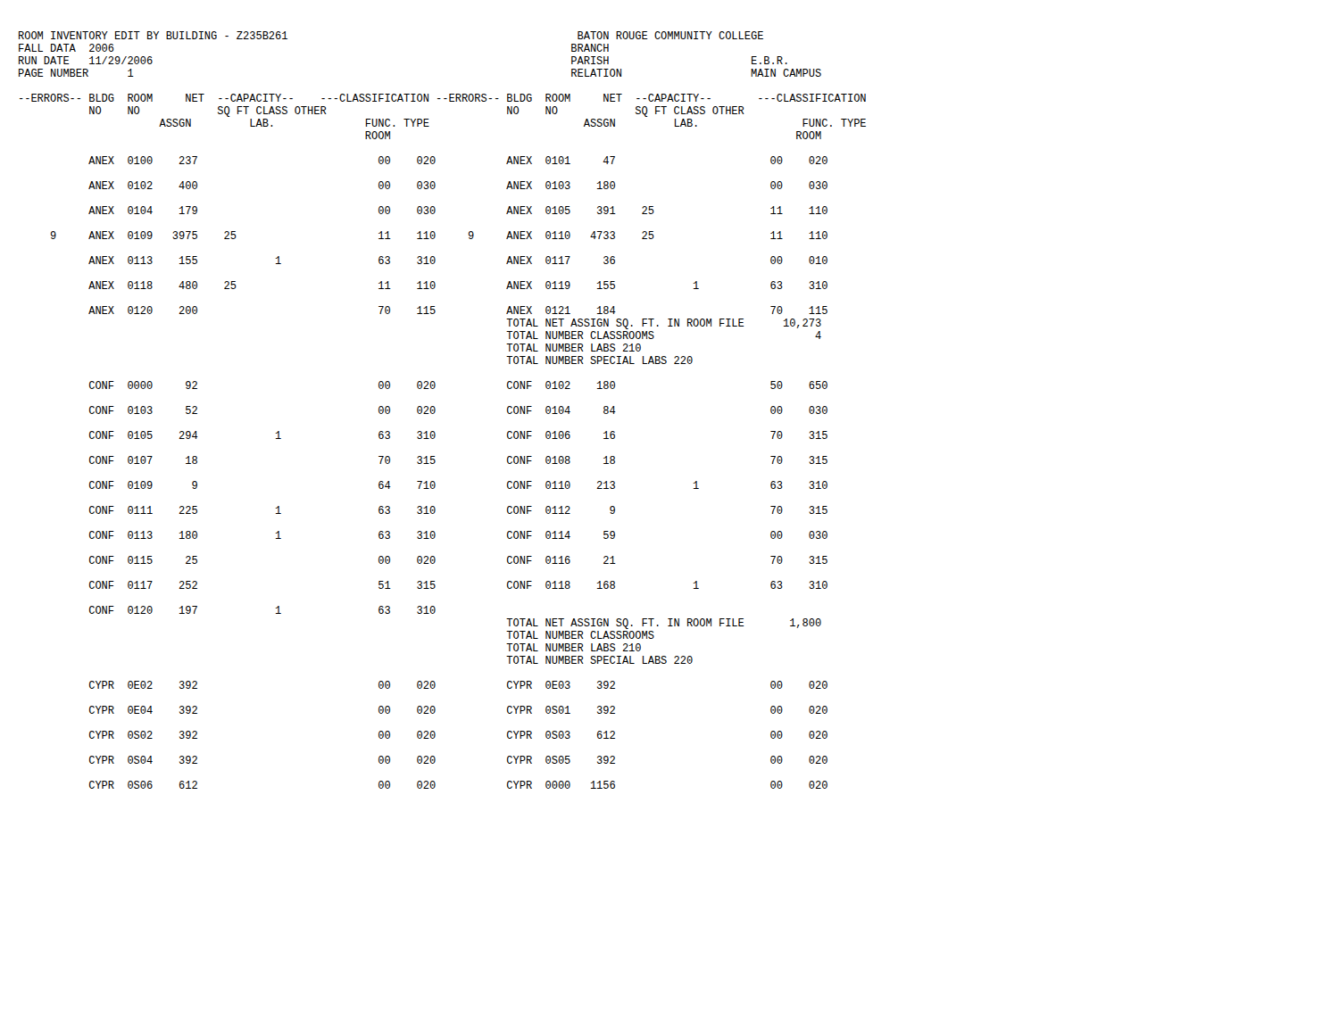ROOM INVENTORY EDIT BY BUILDING - Z235B261 BATON ROUGE COMMUNITY COLLEGE FALL DATA 2006 BRANCH RUN DATE 11/29/2006 PARISH E.B.R. PAGE NUMBER 1 RELATION MAIN CAMPUS --ERRORS-- BLDG ROOM NET --CAPACITY-- ---CLASSIFICATION --ERRORS-- BLDG ROOM NET --CAPACITY-- ---CLASSIFICATION NO NO SQ FT CLASS OTHER NO NO SQ FT CLASS OTHER ASSGN LAB. FUNC. TYPE ASSGN LAB. FUNC. TYPE ROOM ROOM ANEX 0100 237 00 020 ANEX 0101 47 00 020 ANEX 0102 400 00 030 ANEX 0103 180 00 030 ANEX 0104 179 00 030 ANEX 0105 391 25 11 110 9 ANEX 0109 3975 25 11 110 9 ANEX 0110 4733 25 11 110 ANEX 0113 155 1 63 310 ANEX 0117 36 00 010 ANEX 0118 480 25 11 110 ANEX 0119 155 1 63 310 ANEX 0120 200 70 115 ANEX 0121 184 70 115 TOTAL NET ASSIGN SQ. FT. IN ROOM FILE 10,273 TOTAL NUMBER CLASSROOMS 4 TOTAL NUMBER LABS 210 TOTAL NUMBER SPECIAL LABS 220 CONF 0000 92 00 020 CONF 0102 180 50 650 CONF 0103 52 00 020 CONF 0104 84 00 030 CONF 0105 294 1 63 310 CONF 0106 16 70 315 CONF 0107 18 70 315 CONF 0108 18 70 315 CONF 0109 9 64 710 CONF 0110 213 1 63 310 CONF 0111 225 1 63 310 CONF 0112 9 70 315 CONF 0113 180 1 63 310 CONF 0114 59 00 030 CONF 0115 25 00 020 CONF 0116 21 70 315 CONF 0117 252 51 315 CONF 0118 168 1 63 310 CONF 0120 197 1 63 310 TOTAL NET ASSIGN SQ. FT. IN ROOM FILE 1,800 TOTAL NUMBER CLASSROOMS TOTAL NUMBER LABS 210 TOTAL NUMBER SPECIAL LABS 220 CYPR 0E02 392 00 020 CYPR 0E03 392 00 020 CYPR 0E04 392 00 020 CYPR 0S01 392 00 020 CYPR 0S02 392 00 020 CYPR 0S03 612 00 020 CYPR 0S04 392 00 020 CYPR 0S05 392 00 020 CYPR 0S06 612 00 020 CYPR 0000 1156 00 020